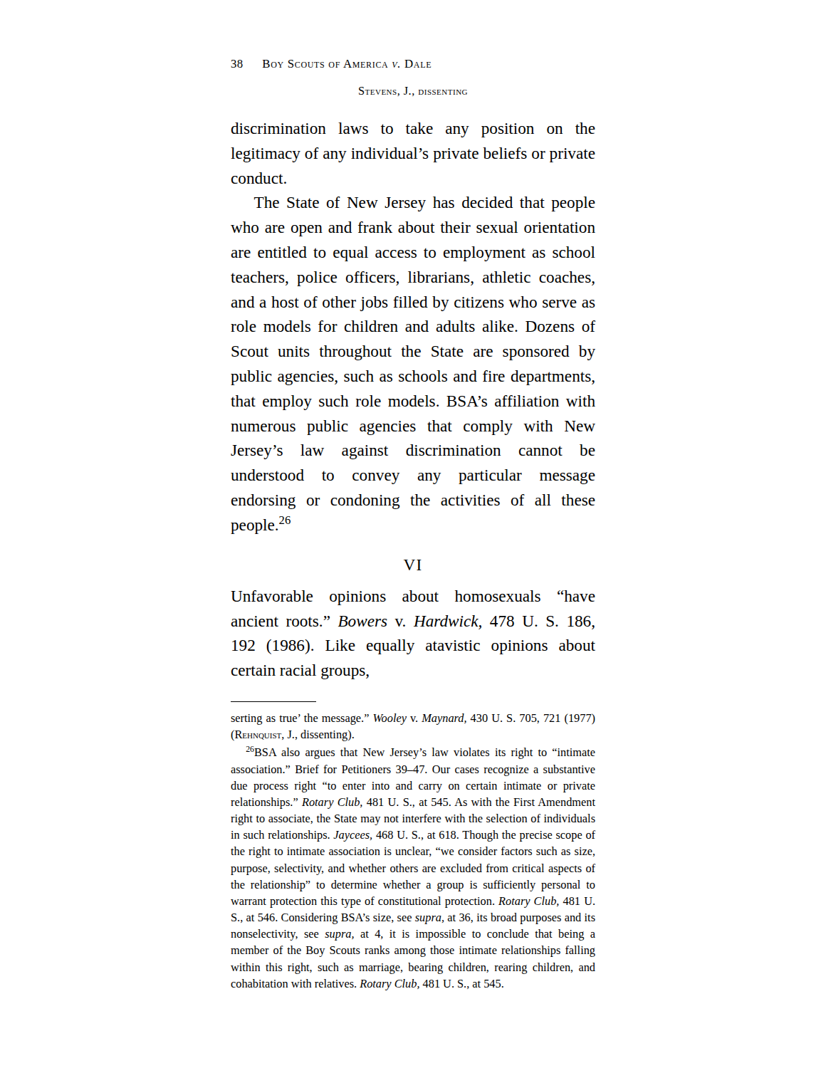38 Boy Scouts of America v. Dale
Stevens, J., dissenting
discrimination laws to take any position on the legitimacy of any individual’s private beliefs or private conduct.
The State of New Jersey has decided that people who are open and frank about their sexual orientation are entitled to equal access to employment as school teachers, police officers, librarians, athletic coaches, and a host of other jobs filled by citizens who serve as role models for children and adults alike. Dozens of Scout units throughout the State are sponsored by public agencies, such as schools and fire departments, that employ such role models. BSA’s affiliation with numerous public agencies that comply with New Jersey’s law against discrimination cannot be understood to convey any particular message endorsing or condoning the activities of all these people.26
VI
Unfavorable opinions about homosexuals “have ancient roots.” Bowers v. Hardwick, 478 U. S. 186, 192 (1986). Like equally atavistic opinions about certain racial groups,
serting as true’ the message.” Wooley v. Maynard, 430 U. S. 705, 721 (1977) (Rehnquist, J., dissenting).
26BSA also argues that New Jersey’s law violates its right to “intimate association.” Brief for Petitioners 39–47. Our cases recognize a substantive due process right “to enter into and carry on certain intimate or private relationships.” Rotary Club, 481 U. S., at 545. As with the First Amendment right to associate, the State may not interfere with the selection of individuals in such relationships. Jaycees, 468 U. S., at 618. Though the precise scope of the right to intimate association is unclear, “we consider factors such as size, purpose, selectivity, and whether others are excluded from critical aspects of the relationship” to determine whether a group is sufficiently personal to warrant protection this type of constitutional protection. Rotary Club, 481 U. S., at 546. Considering BSA’s size, see supra, at 36, its broad purposes and its nonselectivity, see supra, at 4, it is impossible to conclude that being a member of the Boy Scouts ranks among those intimate relationships falling within this right, such as marriage, bearing children, rearing children, and cohabitation with relatives. Rotary Club, 481 U. S., at 545.